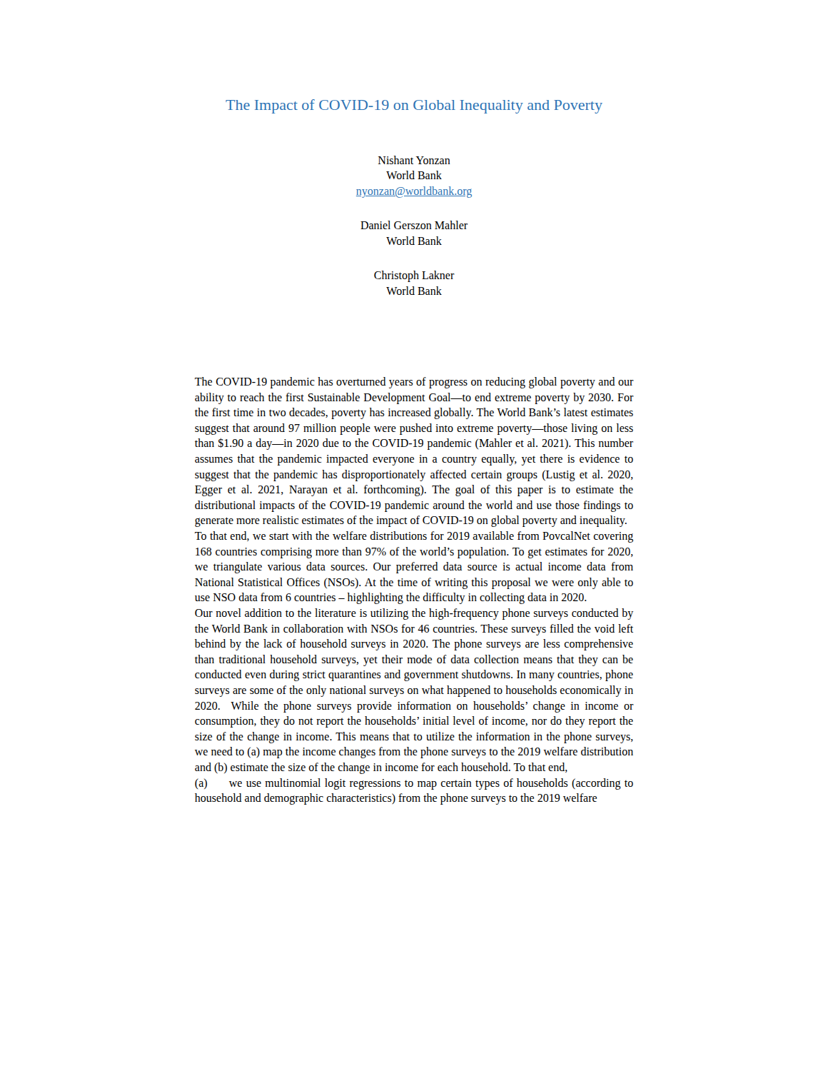The Impact of COVID-19 on Global Inequality and Poverty
Nishant Yonzan World Bank nyonzan@worldbank.org
Daniel Gerszon Mahler World Bank
Christoph Lakner World Bank
The COVID-19 pandemic has overturned years of progress on reducing global poverty and our ability to reach the first Sustainable Development Goal—to end extreme poverty by 2030. For the first time in two decades, poverty has increased globally. The World Bank’s latest estimates suggest that around 97 million people were pushed into extreme poverty—those living on less than $1.90 a day—in 2020 due to the COVID-19 pandemic (Mahler et al. 2021). This number assumes that the pandemic impacted everyone in a country equally, yet there is evidence to suggest that the pandemic has disproportionately affected certain groups (Lustig et al. 2020, Egger et al. 2021, Narayan et al. forthcoming). The goal of this paper is to estimate the distributional impacts of the COVID-19 pandemic around the world and use those findings to generate more realistic estimates of the impact of COVID-19 on global poverty and inequality.
To that end, we start with the welfare distributions for 2019 available from PovcalNet covering 168 countries comprising more than 97% of the world’s population. To get estimates for 2020, we triangulate various data sources. Our preferred data source is actual income data from National Statistical Offices (NSOs). At the time of writing this proposal we were only able to use NSO data from 6 countries – highlighting the difficulty in collecting data in 2020.
Our novel addition to the literature is utilizing the high-frequency phone surveys conducted by the World Bank in collaboration with NSOs for 46 countries. These surveys filled the void left behind by the lack of household surveys in 2020. The phone surveys are less comprehensive than traditional household surveys, yet their mode of data collection means that they can be conducted even during strict quarantines and government shutdowns. In many countries, phone surveys are some of the only national surveys on what happened to households economically in 2020. While the phone surveys provide information on households’ change in income or consumption, they do not report the households’ initial level of income, nor do they report the size of the change in income. This means that to utilize the information in the phone surveys, we need to (a) map the income changes from the phone surveys to the 2019 welfare distribution and (b) estimate the size of the change in income for each household. To that end,
(a) we use multinomial logit regressions to map certain types of households (according to household and demographic characteristics) from the phone surveys to the 2019 welfare